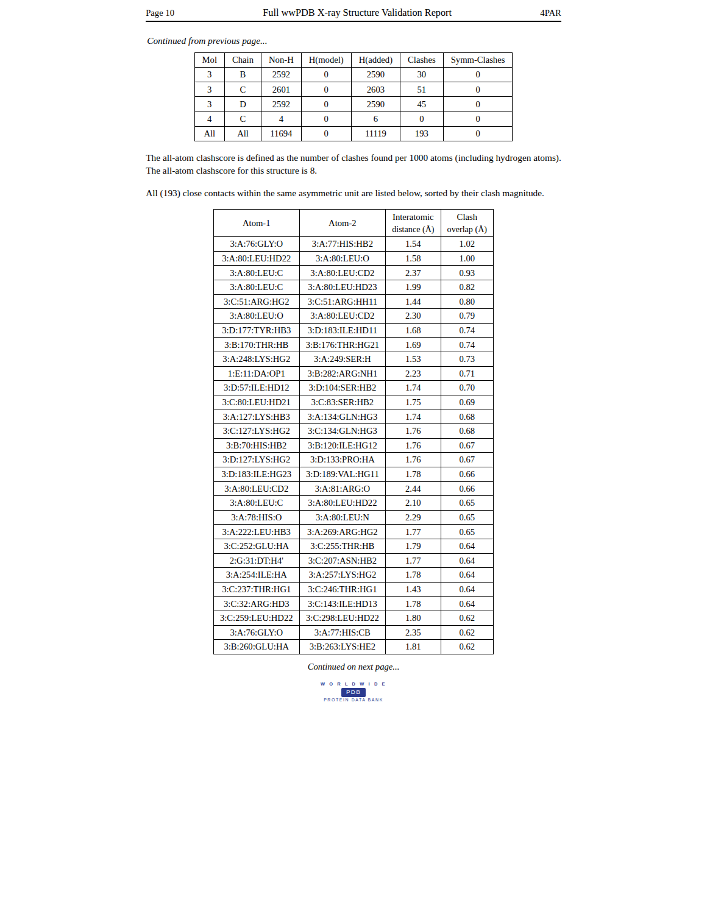Page 10
Full wwPDB X-ray Structure Validation Report
4PAR
Continued from previous page...
| Mol | Chain | Non-H | H(model) | H(added) | Clashes | Symm-Clashes |
| --- | --- | --- | --- | --- | --- | --- |
| 3 | B | 2592 | 0 | 2590 | 30 | 0 |
| 3 | C | 2601 | 0 | 2603 | 51 | 0 |
| 3 | D | 2592 | 0 | 2590 | 45 | 0 |
| 4 | C | 4 | 0 | 6 | 0 | 0 |
| All | All | 11694 | 0 | 11119 | 193 | 0 |
The all-atom clashscore is defined as the number of clashes found per 1000 atoms (including hydrogen atoms). The all-atom clashscore for this structure is 8.
All (193) close contacts within the same asymmetric unit are listed below, sorted by their clash magnitude.
| Atom-1 | Atom-2 | Interatomic distance (Å) | Clash overlap (Å) |
| --- | --- | --- | --- |
| 3:A:76:GLY:O | 3:A:77:HIS:HB2 | 1.54 | 1.02 |
| 3:A:80:LEU:HD22 | 3:A:80:LEU:O | 1.58 | 1.00 |
| 3:A:80:LEU:C | 3:A:80:LEU:CD2 | 2.37 | 0.93 |
| 3:A:80:LEU:C | 3:A:80:LEU:HD23 | 1.99 | 0.82 |
| 3:C:51:ARG:HG2 | 3:C:51:ARG:HH11 | 1.44 | 0.80 |
| 3:A:80:LEU:O | 3:A:80:LEU:CD2 | 2.30 | 0.79 |
| 3:D:177:TYR:HB3 | 3:D:183:ILE:HD11 | 1.68 | 0.74 |
| 3:B:170:THR:HB | 3:B:176:THR:HG21 | 1.69 | 0.74 |
| 3:A:248:LYS:HG2 | 3:A:249:SER:H | 1.53 | 0.73 |
| 1:E:11:DA:OP1 | 3:B:282:ARG:NH1 | 2.23 | 0.71 |
| 3:D:57:ILE:HD12 | 3:D:104:SER:HB2 | 1.74 | 0.70 |
| 3:C:80:LEU:HD21 | 3:C:83:SER:HB2 | 1.75 | 0.69 |
| 3:A:127:LYS:HB3 | 3:A:134:GLN:HG3 | 1.74 | 0.68 |
| 3:C:127:LYS:HG2 | 3:C:134:GLN:HG3 | 1.76 | 0.68 |
| 3:B:70:HIS:HB2 | 3:B:120:ILE:HG12 | 1.76 | 0.67 |
| 3:D:127:LYS:HG2 | 3:D:133:PRO:HA | 1.76 | 0.67 |
| 3:D:183:ILE:HG23 | 3:D:189:VAL:HG11 | 1.78 | 0.66 |
| 3:A:80:LEU:CD2 | 3:A:81:ARG:O | 2.44 | 0.66 |
| 3:A:80:LEU:C | 3:A:80:LEU:HD22 | 2.10 | 0.65 |
| 3:A:78:HIS:O | 3:A:80:LEU:N | 2.29 | 0.65 |
| 3:A:222:LEU:HB3 | 3:A:269:ARG:HG2 | 1.77 | 0.65 |
| 3:C:252:GLU:HA | 3:C:255:THR:HB | 1.79 | 0.64 |
| 2:G:31:DT:H4' | 3:C:207:ASN:HB2 | 1.77 | 0.64 |
| 3:A:254:ILE:HA | 3:A:257:LYS:HG2 | 1.78 | 0.64 |
| 3:C:237:THR:HG1 | 3:C:246:THR:HG1 | 1.43 | 0.64 |
| 3:C:32:ARG:HD3 | 3:C:143:ILE:HD13 | 1.78 | 0.64 |
| 3:C:259:LEU:HD22 | 3:C:298:LEU:HD22 | 1.80 | 0.62 |
| 3:A:76:GLY:O | 3:A:77:HIS:CB | 2.35 | 0.62 |
| 3:B:260:GLU:HA | 3:B:263:LYS:HE2 | 1.81 | 0.62 |
Continued on next page...
W O R L D W I D E
PDB
PROTEIN DATA BANK